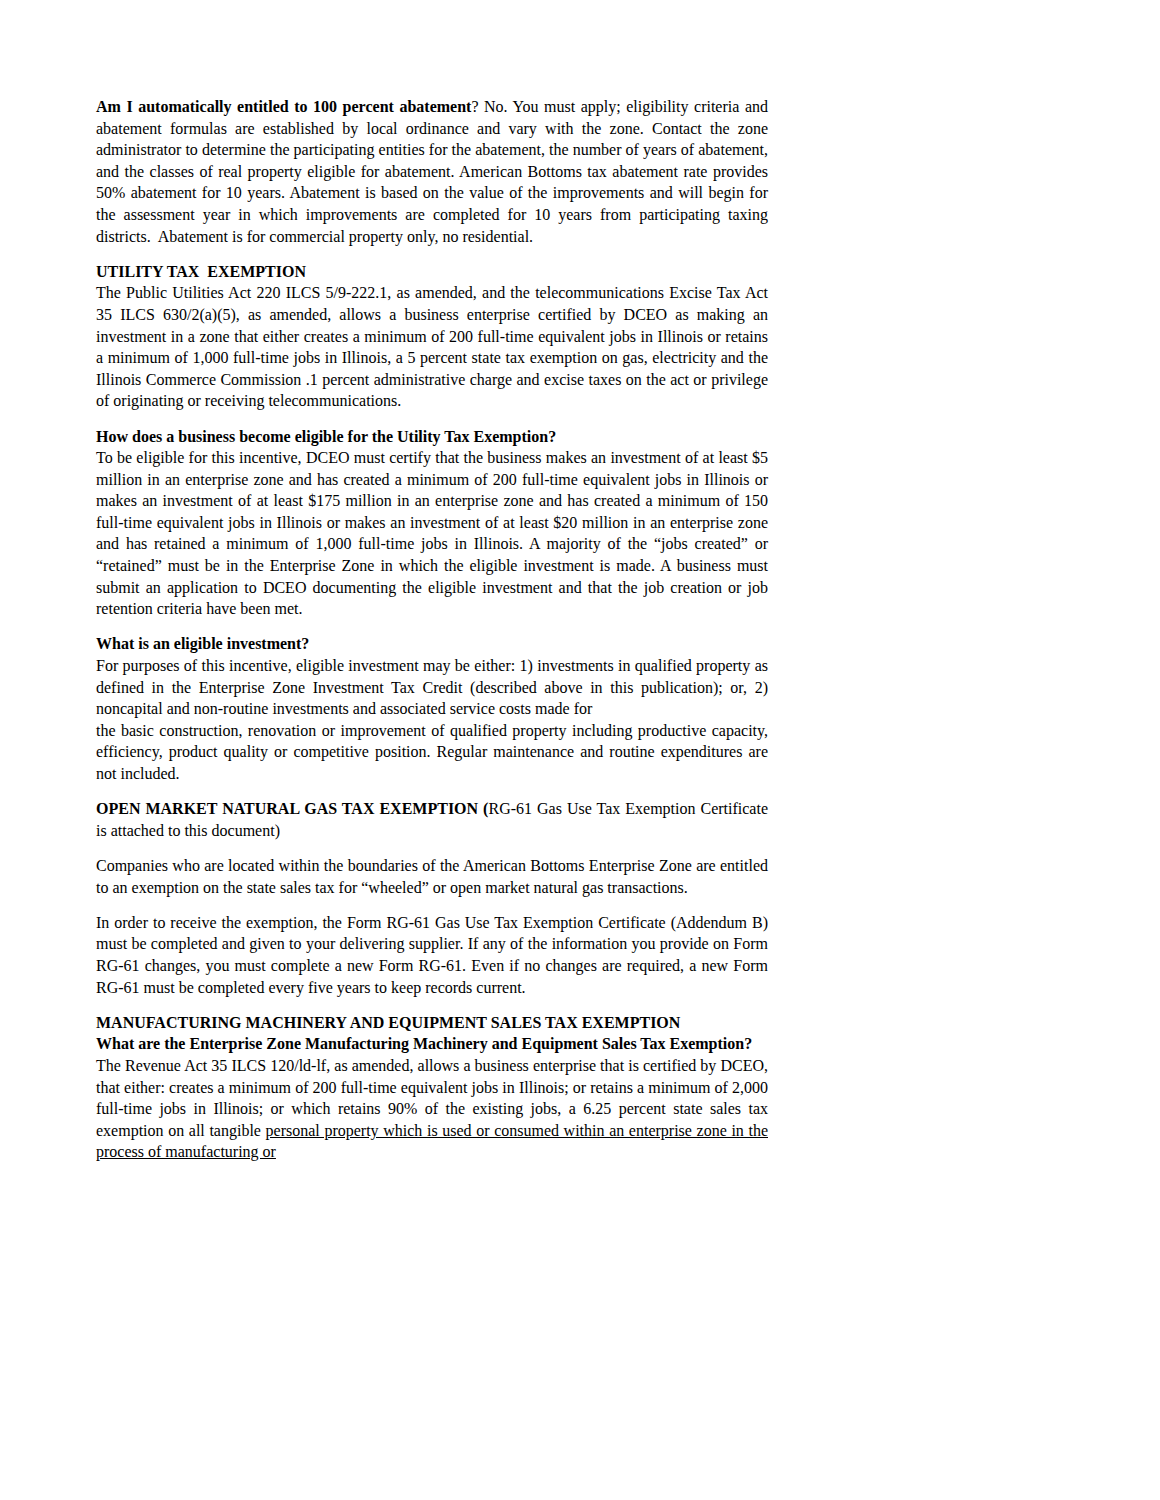Am I automatically entitled to 100 percent abatement? No. You must apply; eligibility criteria and abatement formulas are established by local ordinance and vary with the zone. Contact the zone administrator to determine the participating entities for the abatement, the number of years of abatement, and the classes of real property eligible for abatement. American Bottoms tax abatement rate provides 50% abatement for 10 years. Abatement is based on the value of the improvements and will begin for the assessment year in which improvements are completed for 10 years from participating taxing districts. Abatement is for commercial property only, no residential.
UTILITY TAX EXEMPTION
The Public Utilities Act 220 ILCS 5/9-222.1, as amended, and the telecommunications Excise Tax Act 35 ILCS 630/2(a)(5), as amended, allows a business enterprise certified by DCEO as making an investment in a zone that either creates a minimum of 200 full-time equivalent jobs in Illinois or retains a minimum of 1,000 full-time jobs in Illinois, a 5 percent state tax exemption on gas, electricity and the Illinois Commerce Commission .1 percent administrative charge and excise taxes on the act or privilege of originating or receiving telecommunications.
How does a business become eligible for the Utility Tax Exemption?
To be eligible for this incentive, DCEO must certify that the business makes an investment of at least $5 million in an enterprise zone and has created a minimum of 200 full-time equivalent jobs in Illinois or makes an investment of at least $175 million in an enterprise zone and has created a minimum of 150 full-time equivalent jobs in Illinois or makes an investment of at least $20 million in an enterprise zone and has retained a minimum of 1,000 full-time jobs in Illinois. A majority of the “jobs created” or “retained” must be in the Enterprise Zone in which the eligible investment is made. A business must submit an application to DCEO documenting the eligible investment and that the job creation or job retention criteria have been met.
What is an eligible investment?
For purposes of this incentive, eligible investment may be either: 1) investments in qualified property as defined in the Enterprise Zone Investment Tax Credit (described above in this publication); or, 2) noncapital and non-routine investments and associated service costs made for
the basic construction, renovation or improvement of qualified property including productive capacity, efficiency, product quality or competitive position. Regular maintenance and routine expenditures are not included.
OPEN MARKET NATURAL GAS TAX EXEMPTION (RG-61 Gas Use Tax Exemption Certificate is attached to this document)
Companies who are located within the boundaries of the American Bottoms Enterprise Zone are entitled to an exemption on the state sales tax for “wheeled” or open market natural gas transactions.
In order to receive the exemption, the Form RG-61 Gas Use Tax Exemption Certificate (Addendum B) must be completed and given to your delivering supplier. If any of the information you provide on Form RG-61 changes, you must complete a new Form RG-61. Even if no changes are required, a new Form RG-61 must be completed every five years to keep records current.
MANUFACTURING MACHINERY AND EQUIPMENT SALES TAX EXEMPTION
What are the Enterprise Zone Manufacturing Machinery and Equipment Sales Tax Exemption?
The Revenue Act 35 ILCS 120/ld-lf, as amended, allows a business enterprise that is certified by DCEO, that either: creates a minimum of 200 full-time equivalent jobs in Illinois; or retains a minimum of 2,000 full-time jobs in Illinois; or which retains 90% of the existing jobs, a 6.25 percent state sales tax exemption on all tangible personal property which is used or consumed within an enterprise zone in the process of manufacturing or